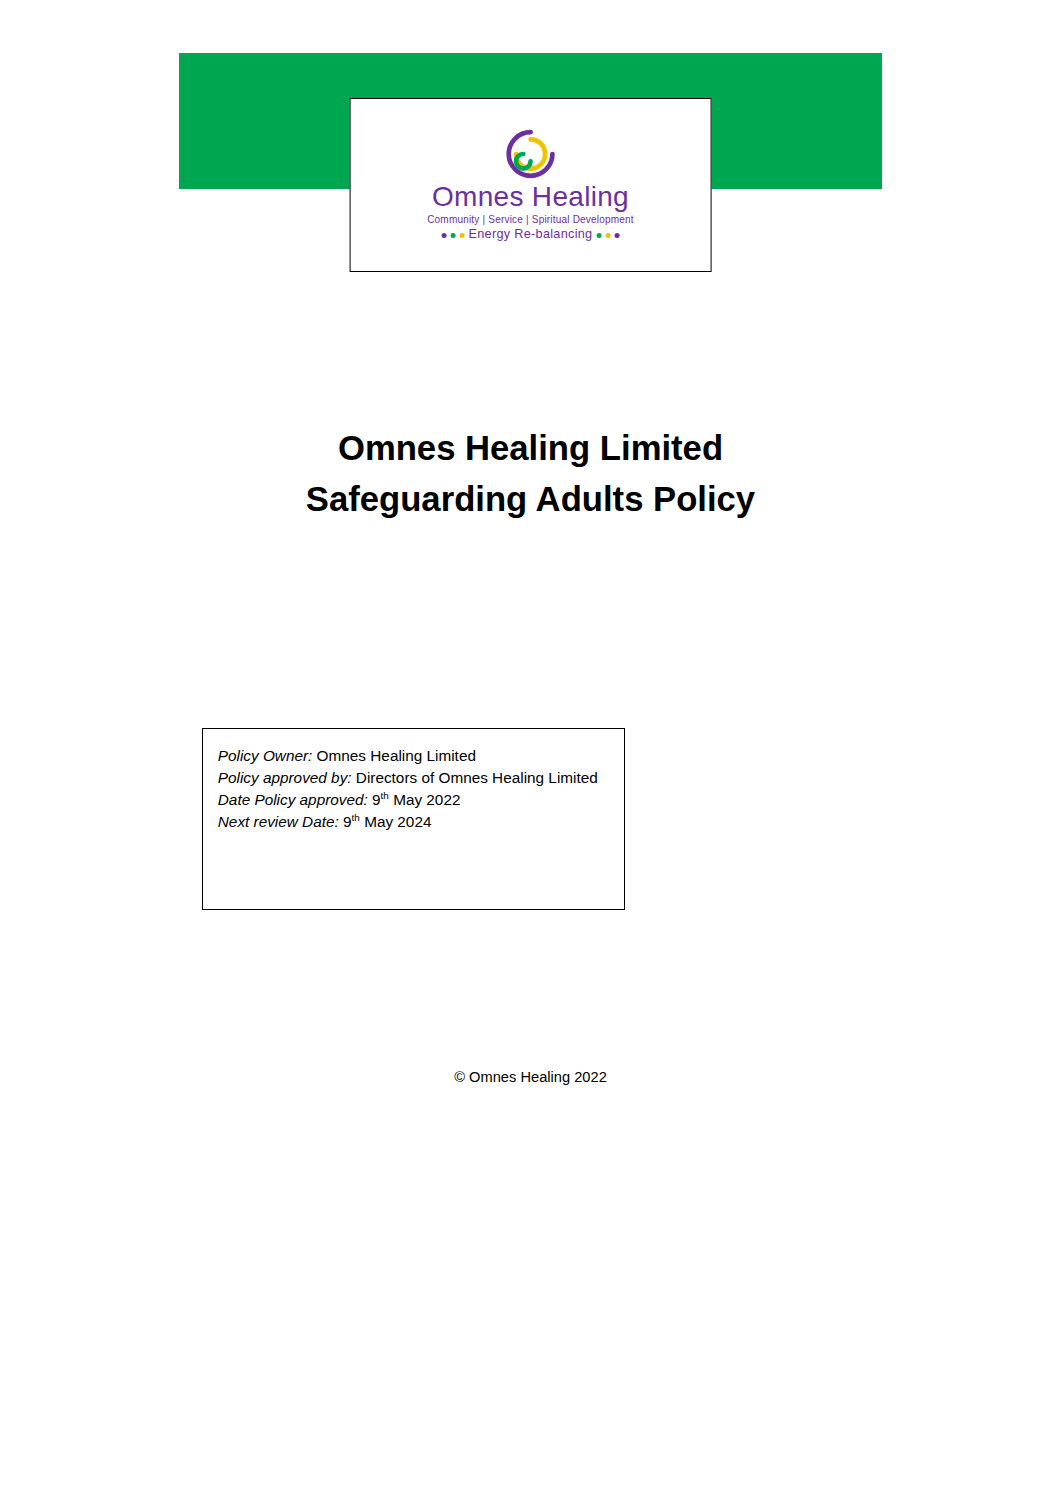Omnes Healing
Community | Service | Spiritual Development
Energy Re-balancing
Omnes Healing Limited
Safeguarding Adults Policy
Policy Owner: Omnes Healing Limited
Policy approved by: Directors of Omnes Healing Limited
Date Policy approved: 9th May 2022
Next review Date: 9th May 2024
© Omnes Healing 2022